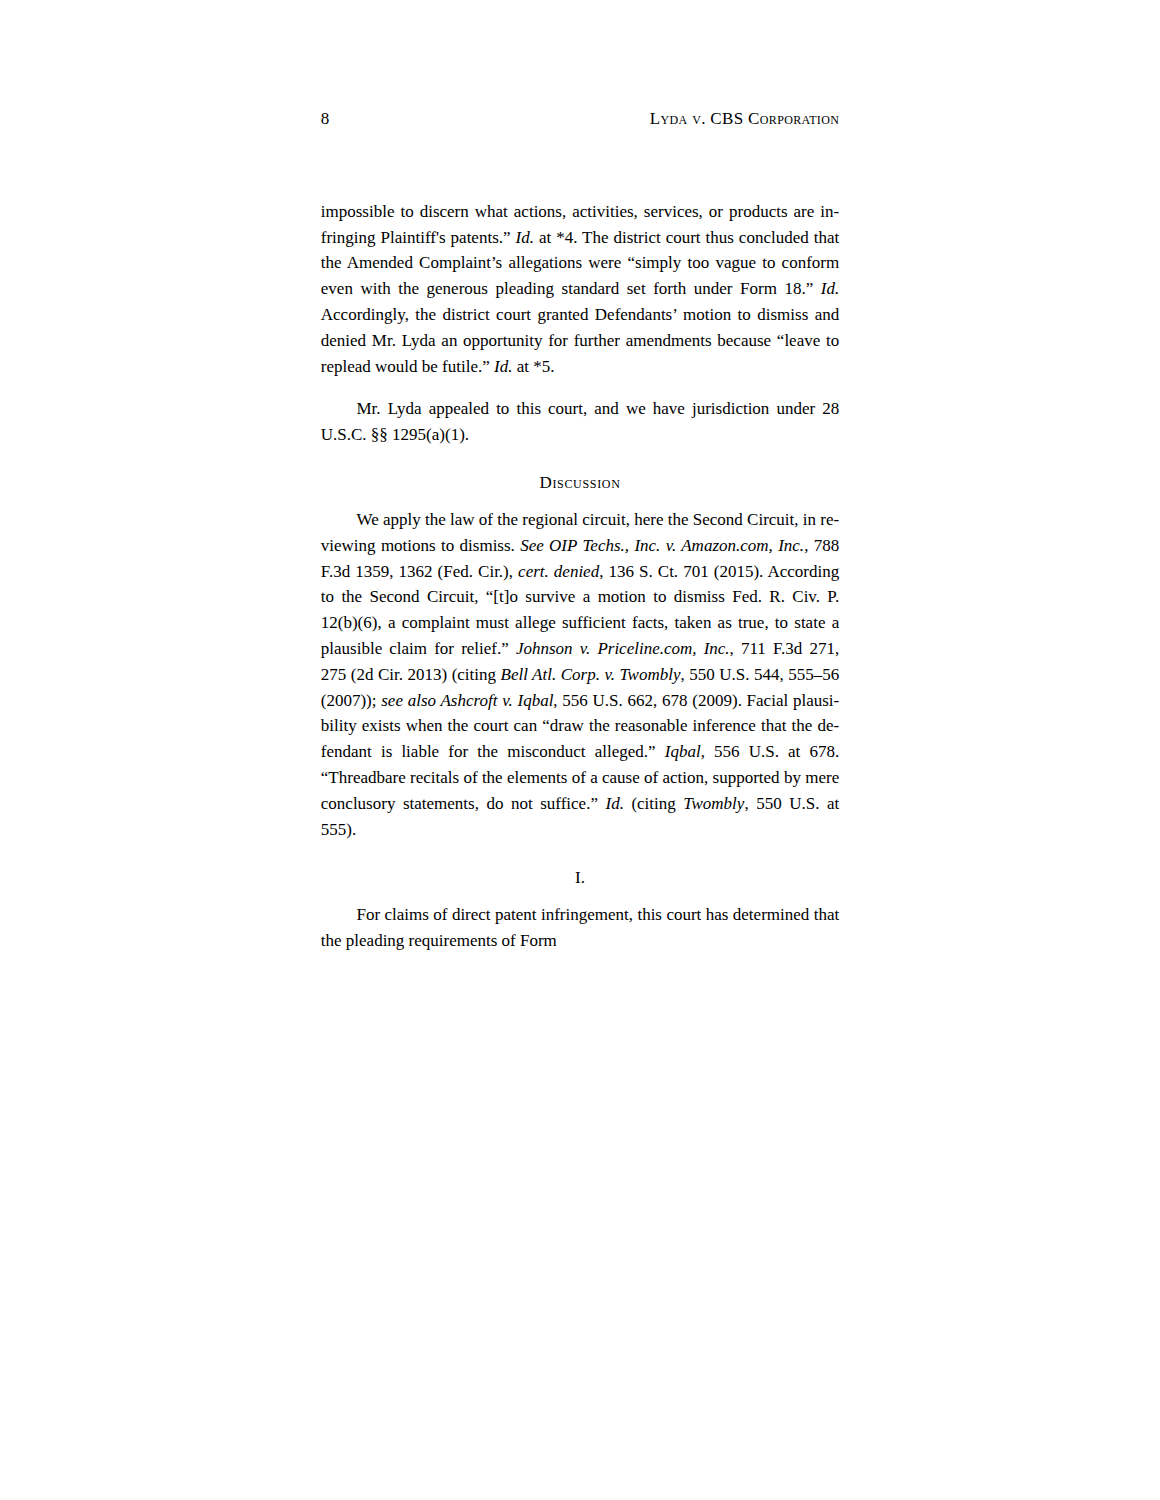8 Lyda v. CBS Corporation
impossible to discern what actions, activities, services, or products are infringing Plaintiff's patents.” Id. at *4. The district court thus concluded that the Amended Complaint’s allegations were “simply too vague to conform even with the generous pleading standard set forth under Form 18.” Id. Accordingly, the district court granted Defendants’ motion to dismiss and denied Mr. Lyda an opportunity for further amendments because “leave to replead would be futile.” Id. at *5.
Mr. Lyda appealed to this court, and we have jurisdiction under 28 U.S.C. §§ 1295(a)(1).
Discussion
We apply the law of the regional circuit, here the Second Circuit, in reviewing motions to dismiss. See OIP Techs., Inc. v. Amazon.com, Inc., 788 F.3d 1359, 1362 (Fed. Cir.), cert. denied, 136 S. Ct. 701 (2015). According to the Second Circuit, “[t]o survive a motion to dismiss Fed. R. Civ. P. 12(b)(6), a complaint must allege sufficient facts, taken as true, to state a plausible claim for relief.” Johnson v. Priceline.com, Inc., 711 F.3d 271, 275 (2d Cir. 2013) (citing Bell Atl. Corp. v. Twombly, 550 U.S. 544, 555–56 (2007)); see also Ashcroft v. Iqbal, 556 U.S. 662, 678 (2009). Facial plausibility exists when the court can “draw the reasonable inference that the defendant is liable for the misconduct alleged.” Iqbal, 556 U.S. at 678. “Threadbare recitals of the elements of a cause of action, supported by mere conclusory statements, do not suffice.” Id. (citing Twombly, 550 U.S. at 555).
I.
For claims of direct patent infringement, this court has determined that the pleading requirements of Form